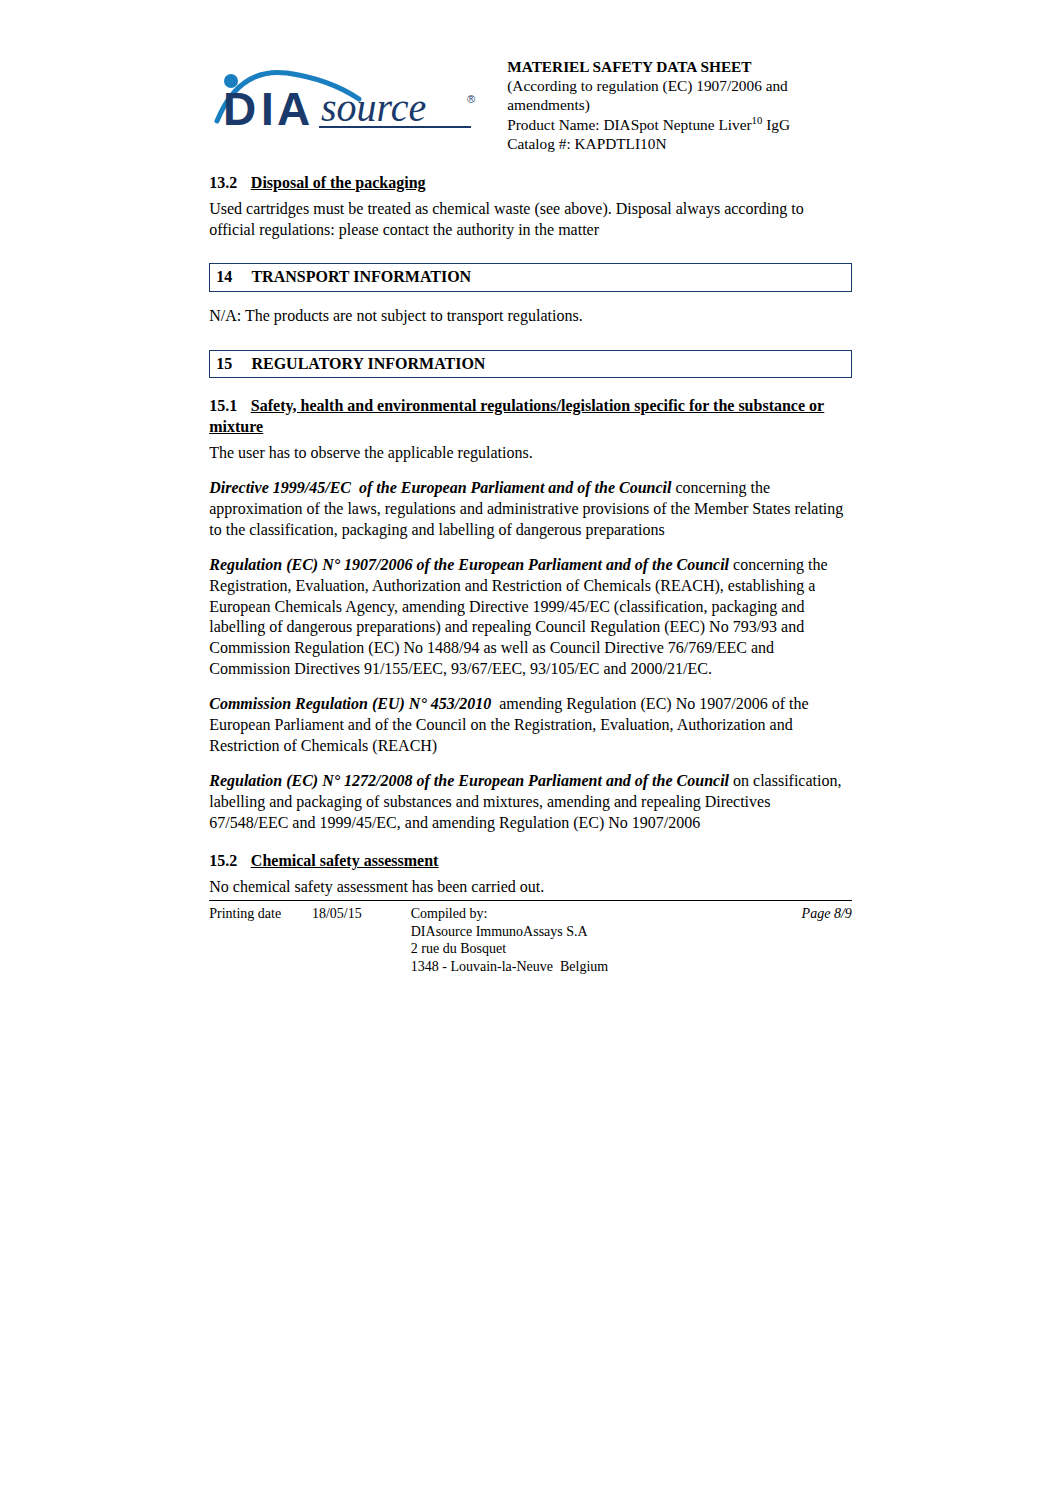D I A source ®
MATERIEL SAFETY DATA SHEET
(According to regulation (EC) 1907/2006 and amendments)
Product Name: DIASpot Neptune Liver10 IgG
Catalog #: KAPDTLI10N
13.2 Disposal of the packaging
Used cartridges must be treated as chemical waste (see above). Disposal always according to official regulations: please contact the authority in the matter
14 TRANSPORT INFORMATION
N/A: The products are not subject to transport regulations.
15 REGULATORY INFORMATION
15.1 Safety, health and environmental regulations/legislation specific for the substance or mixture
The user has to observe the applicable regulations.
Directive 1999/45/EC of the European Parliament and of the Council concerning the approximation of the laws, regulations and administrative provisions of the Member States relating to the classification, packaging and labelling of dangerous preparations
Regulation (EC) N° 1907/2006 of the European Parliament and of the Council concerning the Registration, Evaluation, Authorization and Restriction of Chemicals (REACH), establishing a European Chemicals Agency, amending Directive 1999/45/EC (classification, packaging and labelling of dangerous preparations) and repealing Council Regulation (EEC) No 793/93 and Commission Regulation (EC) No 1488/94 as well as Council Directive 76/769/EEC and Commission Directives 91/155/EEC, 93/67/EEC, 93/105/EC and 2000/21/EC.
Commission Regulation (EU) N° 453/2010 amending Regulation (EC) No 1907/2006 of the European Parliament and of the Council on the Registration, Evaluation, Authorization and Restriction of Chemicals (REACH)
Regulation (EC) N° 1272/2008 of the European Parliament and of the Council on classification, labelling and packaging of substances and mixtures, amending and repealing Directives 67/548/EEC and 1999/45/EC, and amending Regulation (EC) No 1907/2006
15.2 Chemical safety assessment
No chemical safety assessment has been carried out.
Printing date18/05/15
Compiled by:
DIAsource ImmunoAssays S.A
2 rue du Bosquet
1348 - Louvain-la-Neuve Belgium
Page 8/9